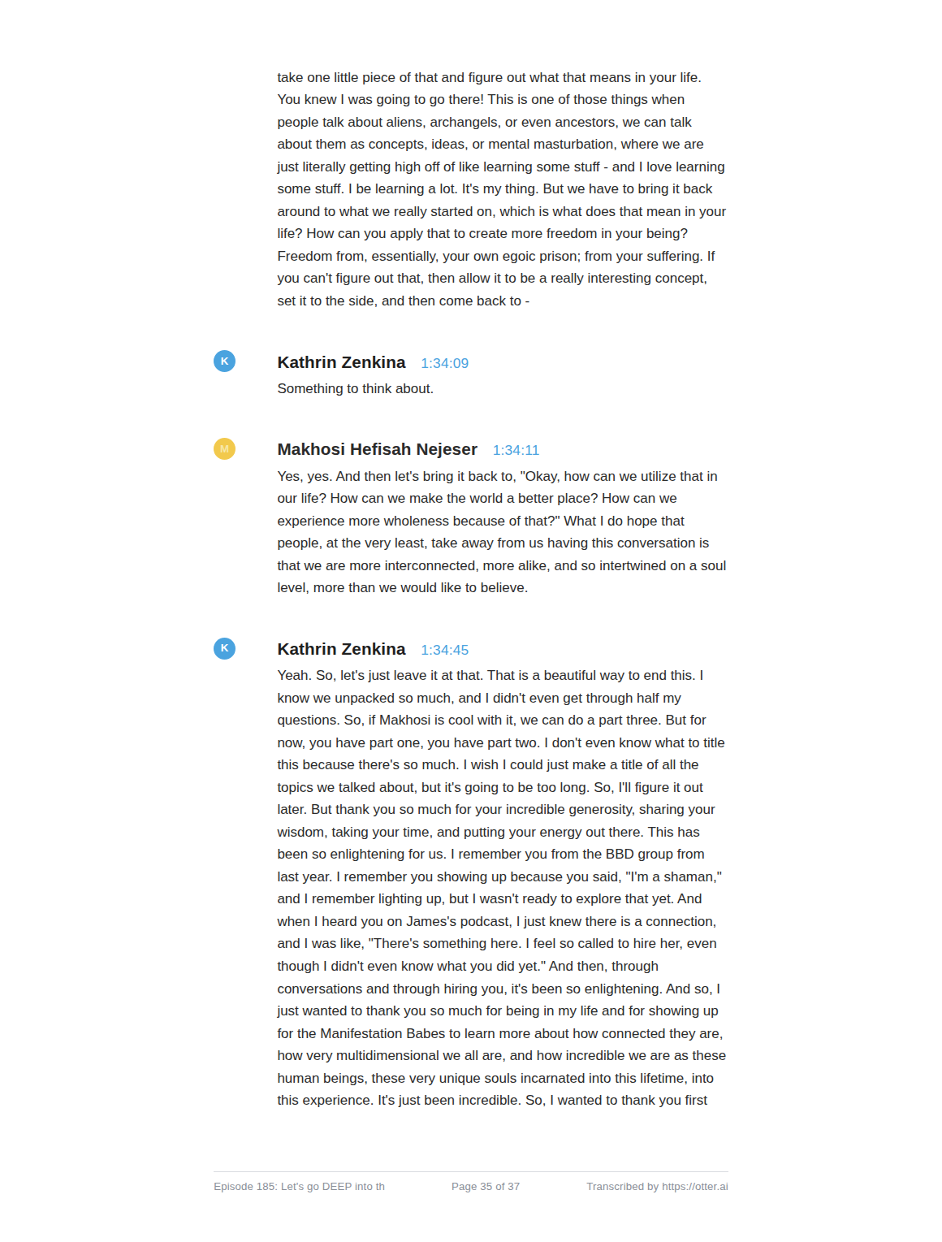take one little piece of that and figure out what that means in your life. You knew I was going to go there! This is one of those things when people talk about aliens, archangels, or even ancestors, we can talk about them as concepts, ideas, or mental masturbation, where we are just literally getting high off of like learning some stuff - and I love learning some stuff. I be learning a lot. It's my thing. But we have to bring it back around to what we really started on, which is what does that mean in your life? How can you apply that to create more freedom in your being? Freedom from, essentially, your own egoic prison; from your suffering. If you can't figure out that, then allow it to be a really interesting concept, set it to the side, and then come back to -
K
Kathrin Zenkina 1:34:09
Something to think about.
M
Makhosi Hefisah Nejeser 1:34:11
Yes, yes. And then let's bring it back to, "Okay, how can we utilize that in our life? How can we make the world a better place? How can we experience more wholeness because of that?" What I do hope that people, at the very least, take away from us having this conversation is that we are more interconnected, more alike, and so intertwined on a soul level, more than we would like to believe.
K
Kathrin Zenkina 1:34:45
Yeah. So, let's just leave it at that. That is a beautiful way to end this. I know we unpacked so much, and I didn't even get through half my questions. So, if Makhosi is cool with it, we can do a part three. But for now, you have part one, you have part two. I don't even know what to title this because there's so much. I wish I could just make a title of all the topics we talked about, but it's going to be too long. So, I'll figure it out later. But thank you so much for your incredible generosity, sharing your wisdom, taking your time, and putting your energy out there. This has been so enlightening for us. I remember you from the BBD group from last year. I remember you showing up because you said, "I'm a shaman," and I remember lighting up, but I wasn't ready to explore that yet. And when I heard you on James's podcast, I just knew there is a connection, and I was like, "There's something here. I feel so called to hire her, even though I didn't even know what you did yet." And then, through conversations and through hiring you, it's been so enlightening. And so, I just wanted to thank you so much for being in my life and for showing up for the Manifestation Babes to learn more about how connected they are, how very multidimensional we all are, and how incredible we are as these human beings, these very unique souls incarnated into this lifetime, into this experience. It's just been incredible. So, I wanted to thank you first
Episode 185: Let's go DEEP into th
Page 35 of 37
Transcribed by https://otter.ai